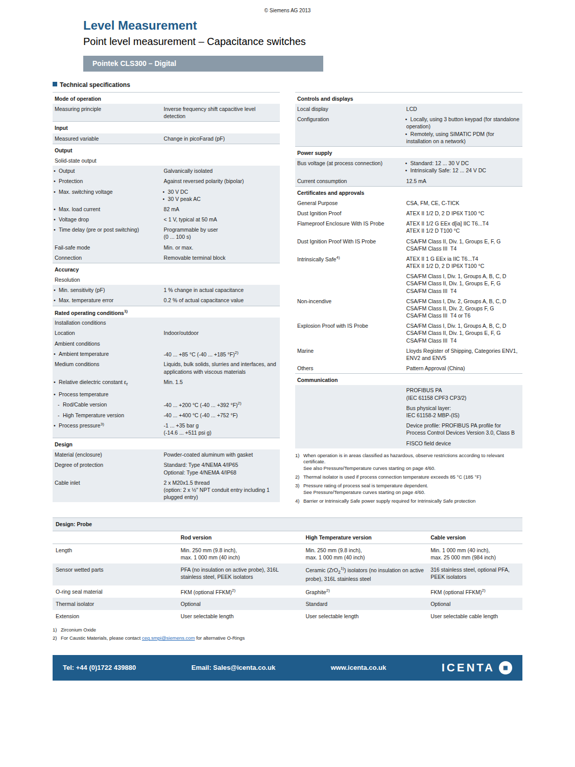© Siemens AG 2013
Level Measurement
Point level measurement – Capacitance switches
Pointek CLS300 – Digital
Technical specifications
| Mode of operation |
| Measuring principle | Inverse frequency shift capacitive level detection |
| Input |
| Measured variable | Change in picoFarad (pF) |
| Output |
| Solid-state output | |
| Output | Galvanically isolated |
| Protection | Against reversed polarity (bipolar) |
| Max. switching voltage | 30 V DC 30 V peak AC |
| Max. load current | 82 mA |
| Voltage drop | < 1 V, typical at 50 mA |
| Time delay (pre or post switching) | Programmable by user (0 ... 100 s) |
| Fail-safe mode | Min. or max. |
| Connection | Removable terminal block |
| Accuracy |
| Resolution | |
| Min. sensitivity (pF) | 1 % change in actual capacitance |
| Max. temperature error | 0.2 % of actual capacitance value |
| Rated operating conditions 1) |
| Installation conditions | |
| Location | Indoor/outdoor |
| Ambient conditions | |
| Ambient temperature | -40 ... +85 °C (-40 ... +185 °F) 2) |
| Medium conditions | Liquids, bulk solids, slurries and interfaces, and applications with viscous materials |
| Relative dielectric constant ε r | Min. 1.5 |
| Process temperature | |
| Rod/Cable version | -40 ... +200 °C (-40 ... +392 °F) 2) |
| High Temperature version | -40 ... +400 °C (-40 ... +752 °F) |
| Process pressure 3) | -1 ... +35 bar g (-14.6 ... +511 psi g) |
| Design |
| Material (enclosure) | Powder-coated aluminum with gasket |
| Degree of protection | Standard: Type 4/NEMA 4/IP65 Optional: Type 4/NEMA 4/IP68 |
| Cable inlet | 2 x M20x1.5 thread (option: 2 x ½" NPT conduit entry including 1 plugged entry) |
| Controls and displays |
| Local display | LCD |
| Configuration | Locally, using 3 button keypad (for standalone operation) Remotely, using SIMATIC PDM (for installation on a network) |
| Power supply |
| Bus voltage (at process connection) | Standard: 12 ... 30 V DC Intrinsically Safe: 12 ... 24 V DC |
| Current consumption | 12.5 mA |
| Certificates and approvals |
| General Purpose | CSA, FM, CE, C-TICK |
| Dust Ignition Proof | ATEX II 1/2 D, 2 D IP6X T100 °C |
| Flameproof Enclosure With IS Probe | ATEX II 1/2 G EEx d[ia] IIC T6...T4 ATEX II 1/2 D T100 °C |
| Dust Ignition Proof With IS Probe | CSA/FM Class II, Div. 1, Groups E, F, G CSA/FM Class III T4 |
| Intrinsically Safe 4) | ATEX II 1 G EEx ia IIC T6...T4 ATEX II 1/2 D, 2 D IP6X T100 °C |
| | CSA/FM Class I, Div. 1, Groups A, B, C, D CSA/FM Class II, Div. 1, Groups E, F, G CSA/FM Class III T4 |
| Non-incendive | CSA/FM Class I, Div. 2, Groups A, B, C, D CSA/FM Class II, Div. 2, Groups F, G CSA/FM Class III T4 or T6 |
| Explosion Proof with IS Probe | CSA/FM Class I, Div. 1, Groups A, B, C, D CSA/FM Class II, Div. 1, Groups E, F, G CSA/FM Class III T4 |
| Marine | Lloyds Register of Shipping, Categories ENV1, ENV2 and ENV5 |
| Others | Pattern Approval (China) |
| Communication |
| | PROFIBUS PA (IEC 61158 CPF3 CP3/2) |
| | Bus physical layer: IEC 61158-2 MBP-(IS) |
| | Device profile: PROFIBUS PA profile for Process Control Devices Version 3.0, Class B |
| | FISCO field device |
1) When operation is in areas classified as hazardous, observe restrictions according to relevant certificate.
See also Pressure/Temperature curves starting on page 4/60.
2) Thermal isolator is used if process connection temperature exceeds 85 °C (185 °F)
3) Pressure rating of process seal is temperature dependent.
See Pressure/Temperature curves starting on page 4/60.
4) Barrier or Intrinsically Safe power supply required for Intrinsically Safe protection
| Design: Probe |
| | Rod version | High Temperature version | Cable version |
| Length | Min. 250 mm (9.8 inch), max. 1 000 mm (40 inch) | Min. 250 mm (9.8 inch), max. 1 000 mm (40 inch) | Min. 1 000 mm (40 inch), max. 25 000 mm (984 inch) |
| Sensor wetted parts | PFA (no insulation on active probe), 316L stainless steel, PEEK isolators | Ceramic (ZrO 2 1) ) isolators (no insulation on active probe), 316L stainless steel | 316 stainless steel, optional PFA, PEEK isolators |
| O-ring seal material | FKM (optional FFKM) 2) | Graphite 2) | FKM (optional FFKM) 2) |
| Thermal isolator | Optional | Standard | Optional |
| Extension | User selectable length | User selectable length | User selectable cable length |
1) Zirconium Oxide
2) For Caustic Materials, please contact ceg.smpi@siemens.com for alternative O-Rings
Tel: +44 (0)1722 439880
Email: Sales@icenta.co.uk
www.icenta.co.uk
ICENTA▦